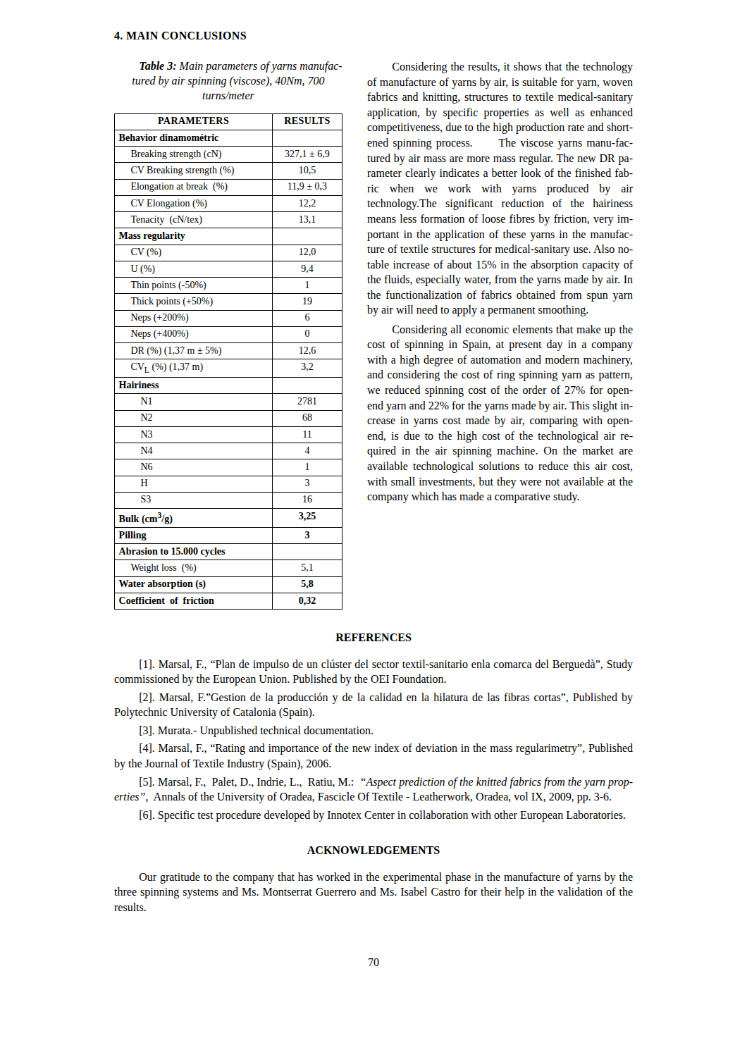4. Main Conclusions
Table 3: Main parameters of yarns manufactured by air spinning (viscose), 40Nm, 700 turns/meter
| PARAMETERS | RESULTS |
| --- | --- |
| Behavior dinamométric | |
| Breaking strength (cN) | 327,1 ± 6,9 |
| CV Breaking strength (%) | 10,5 |
| Elongation at break (%) | 11,9 ± 0,3 |
| CV Elongation (%) | 12,2 |
| Tenacity (cN/tex) | 13,1 |
| Mass regularity | |
| CV (%) | 12,0 |
| U (%) | 9,4 |
| Thin points (-50%) | 1 |
| Thick points (+50%) | 19 |
| Neps (+200%) | 6 |
| Neps (+400%) | 0 |
| DR (%) (1,37 m ± 5%) | 12,6 |
| CV L (%) (1,37 m) | 3,2 |
| Hairiness | |
| N1 | 2781 |
| N2 | 68 |
| N3 | 11 |
| N4 | 4 |
| N6 | 1 |
| H | 3 |
| S3 | 16 |
| Bulk (cm 3 /g) | 3,25 |
| Pilling | 3 |
| Abrasion to 15.000 cycles | |
| Weight loss (%) | 5,1 |
| Water absorption (s) | 5,8 |
| Coefficient of friction | 0,32 |
Considering the results, it shows that the technology of manufacture of yarns by air, is suitable for yarn, woven fabrics and knitting, structures to textile medical-sanitary application, by specific properties as well as enhanced competitiveness, due to the high production rate and shortened spinning process. The viscose yarns manu-factured by air mass are more mass regular. The new DR parameter clearly indicates a better look of the finished fabric when we work with yarns produced by air technology.The significant reduction of the hairiness means less formation of loose fibres by friction, very important in the application of these yarns in the manufacture of textile structures for medical-sanitary use. Also no-table increase of about 15% in the absorption capacity of the fluids, especially water, from the yarns made by air. In the functionalization of fabrics obtained from spun yarn by air will need to apply a permanent smoothing.
Considering all economic elements that make up the cost of spinning in Spain, at present day in a company with a high degree of automation and modern machinery, and considering the cost of ring spinning yarn as pattern, we reduced spinning cost of the order of 27% for open-end yarn and 22% for the yarns made by air. This slight increase in yarns cost made by air, comparing with open-end, is due to the high cost of the technological air required in the air spinning machine. On the market are available technological solutions to reduce this air cost, with small investments, but they were not available at the company which has made a comparative study.
References
[1]. Marsal, F., “Plan de impulso de un clúster del sector textil-sanitario enla comarca del Berguedà”, Study commissioned by the European Union. Published by the OEI Foundation.
[2]. Marsal, F.”Gestion de la producción y de la calidad en la hilatura de las fibras cortas”, Published by Polytechnic University of Catalonia (Spain).
[3]. Murata.- Unpublished technical documentation.
[4]. Marsal, F., “Rating and importance of the new index of deviation in the mass regularimetry”, Published by the Journal of Textile Industry (Spain), 2006.
[5]. Marsal, F., Palet, D., Indrie, L., Ratiu, M.: “Aspect prediction of the knitted fabrics from the yarn properties”, Annals of the University of Oradea, Fascicle Of Textile - Leatherwork, Oradea, vol IX, 2009, pp. 3-6.
[6]. Specific test procedure developed by Innotex Center in collaboration with other European Laboratories.
Acknowledgements
Our gratitude to the company that has worked in the experimental phase in the manufacture of yarns by the three spinning systems and Ms. Montserrat Guerrero and Ms. Isabel Castro for their help in the validation of the results.
70